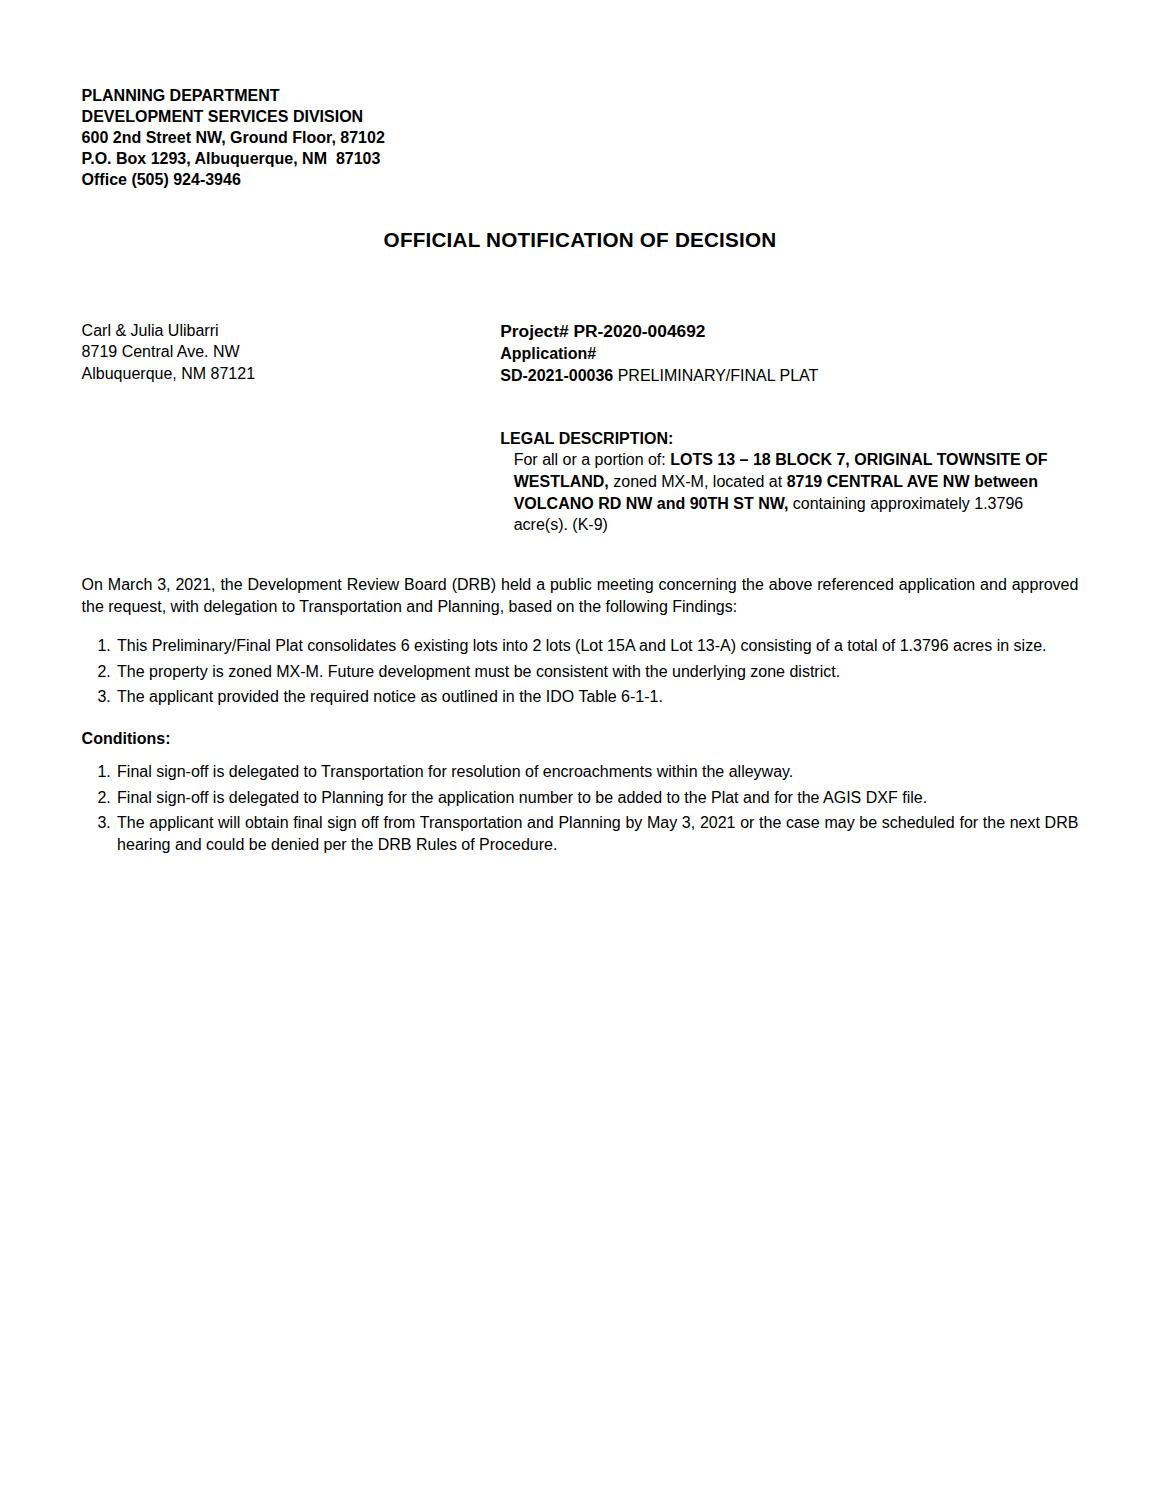PLANNING DEPARTMENT
DEVELOPMENT SERVICES DIVISION
600 2nd Street NW, Ground Floor, 87102
P.O. Box 1293, Albuquerque, NM 87103
Office (505) 924-3946
OFFICIAL NOTIFICATION OF DECISION
| Carl & Julia Ulibarri 8719 Central Ave. NW Albuquerque, NM 87121 | Project# PR-2020-004692 Application# SD-2021-00036 PRELIMINARY/FINAL PLAT LEGAL DESCRIPTION: For all or a portion of: LOTS 13 – 18 BLOCK 7, ORIGINAL TOWNSITE OF WESTLAND, zoned MX-M, located at 8719 CENTRAL AVE NW between VOLCANO RD NW and 90TH ST NW, containing approximately 1.3796 acre(s). (K-9) |
On March 3, 2021, the Development Review Board (DRB) held a public meeting concerning the above referenced application and approved the request, with delegation to Transportation and Planning, based on the following Findings:
This Preliminary/Final Plat consolidates 6 existing lots into 2 lots (Lot 15A and Lot 13-A) consisting of a total of 1.3796 acres in size.
The property is zoned MX-M. Future development must be consistent with the underlying zone district.
The applicant provided the required notice as outlined in the IDO Table 6-1-1.
Conditions:
Final sign-off is delegated to Transportation for resolution of encroachments within the alleyway.
Final sign-off is delegated to Planning for the application number to be added to the Plat and for the AGIS DXF file.
The applicant will obtain final sign off from Transportation and Planning by May 3, 2021 or the case may be scheduled for the next DRB hearing and could be denied per the DRB Rules of Procedure.